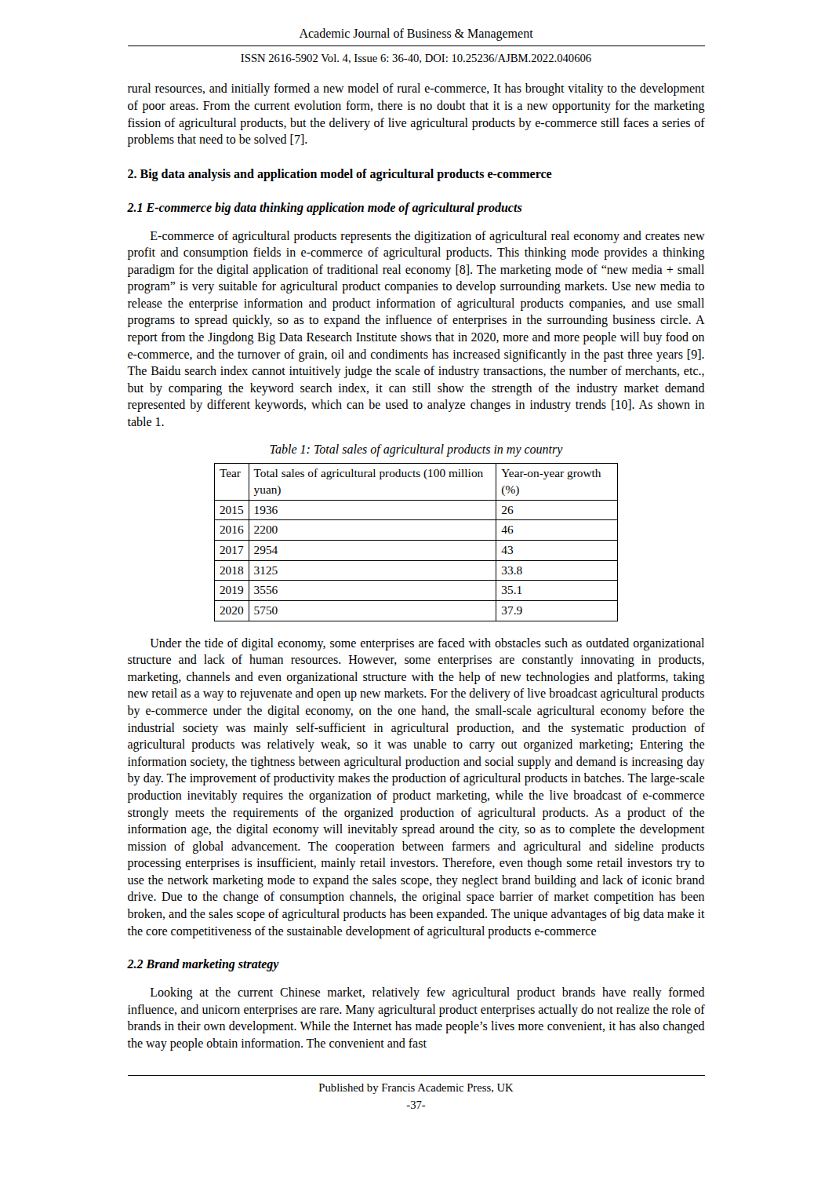Academic Journal of Business & Management
ISSN 2616-5902 Vol. 4, Issue 6: 36-40, DOI: 10.25236/AJBM.2022.040606
rural resources, and initially formed a new model of rural e-commerce, It has brought vitality to the development of poor areas. From the current evolution form, there is no doubt that it is a new opportunity for the marketing fission of agricultural products, but the delivery of live agricultural products by e-commerce still faces a series of problems that need to be solved [7].
2. Big data analysis and application model of agricultural products e-commerce
2.1 E-commerce big data thinking application mode of agricultural products
E-commerce of agricultural products represents the digitization of agricultural real economy and creates new profit and consumption fields in e-commerce of agricultural products. This thinking mode provides a thinking paradigm for the digital application of traditional real economy [8]. The marketing mode of “new media + small program” is very suitable for agricultural product companies to develop surrounding markets. Use new media to release the enterprise information and product information of agricultural products companies, and use small programs to spread quickly, so as to expand the influence of enterprises in the surrounding business circle. A report from the Jingdong Big Data Research Institute shows that in 2020, more and more people will buy food on e-commerce, and the turnover of grain, oil and condiments has increased significantly in the past three years [9]. The Baidu search index cannot intuitively judge the scale of industry transactions, the number of merchants, etc., but by comparing the keyword search index, it can still show the strength of the industry market demand represented by different keywords, which can be used to analyze changes in industry trends [10]. As shown in table 1.
Table 1: Total sales of agricultural products in my country
| Tear | Total sales of agricultural products (100 million yuan) | Year-on-year growth (%) |
| --- | --- | --- |
| 2015 | 1936 | 26 |
| 2016 | 2200 | 46 |
| 2017 | 2954 | 43 |
| 2018 | 3125 | 33.8 |
| 2019 | 3556 | 35.1 |
| 2020 | 5750 | 37.9 |
Under the tide of digital economy, some enterprises are faced with obstacles such as outdated organizational structure and lack of human resources. However, some enterprises are constantly innovating in products, marketing, channels and even organizational structure with the help of new technologies and platforms, taking new retail as a way to rejuvenate and open up new markets. For the delivery of live broadcast agricultural products by e-commerce under the digital economy, on the one hand, the small-scale agricultural economy before the industrial society was mainly self-sufficient in agricultural production, and the systematic production of agricultural products was relatively weak, so it was unable to carry out organized marketing; Entering the information society, the tightness between agricultural production and social supply and demand is increasing day by day. The improvement of productivity makes the production of agricultural products in batches. The large-scale production inevitably requires the organization of product marketing, while the live broadcast of e-commerce strongly meets the requirements of the organized production of agricultural products. As a product of the information age, the digital economy will inevitably spread around the city, so as to complete the development mission of global advancement. The cooperation between farmers and agricultural and sideline products processing enterprises is insufficient, mainly retail investors. Therefore, even though some retail investors try to use the network marketing mode to expand the sales scope, they neglect brand building and lack of iconic brand drive. Due to the change of consumption channels, the original space barrier of market competition has been broken, and the sales scope of agricultural products has been expanded. The unique advantages of big data make it the core competitiveness of the sustainable development of agricultural products e-commerce
2.2 Brand marketing strategy
Looking at the current Chinese market, relatively few agricultural product brands have really formed influence, and unicorn enterprises are rare. Many agricultural product enterprises actually do not realize the role of brands in their own development. While the Internet has made people’s lives more convenient, it has also changed the way people obtain information. The convenient and fast
Published by Francis Academic Press, UK
-37-